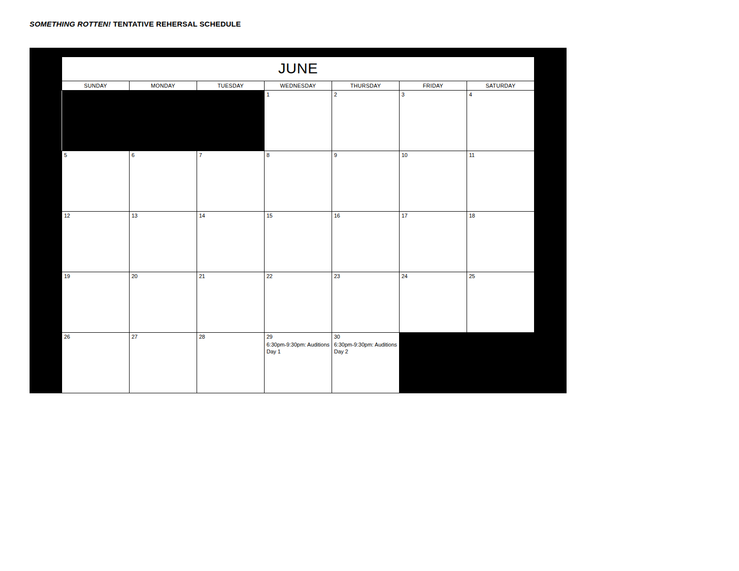SOMETHING ROTTEN! TENTATIVE REHERSAL SCHEDULE
JUNE
| SUNDAY | MONDAY | TUESDAY | WEDNESDAY | THURSDAY | FRIDAY | SATURDAY |
| --- | --- | --- | --- | --- | --- | --- |
| | | | 1 | 2 | 3 | 4 |
| 5 | 6 | 7 | 8 | 9 | 10 | 11 |
| 12 | 13 | 14 | 15 | 16 | 17 | 18 |
| 19 | 20 | 21 | 22 | 23 | 24 | 25 |
| 26 | 27 | 28 | 29 6:30pm-9:30pm: Auditions Day 1 | 30 6:30pm-9:30pm: Auditions Day 2 | | |